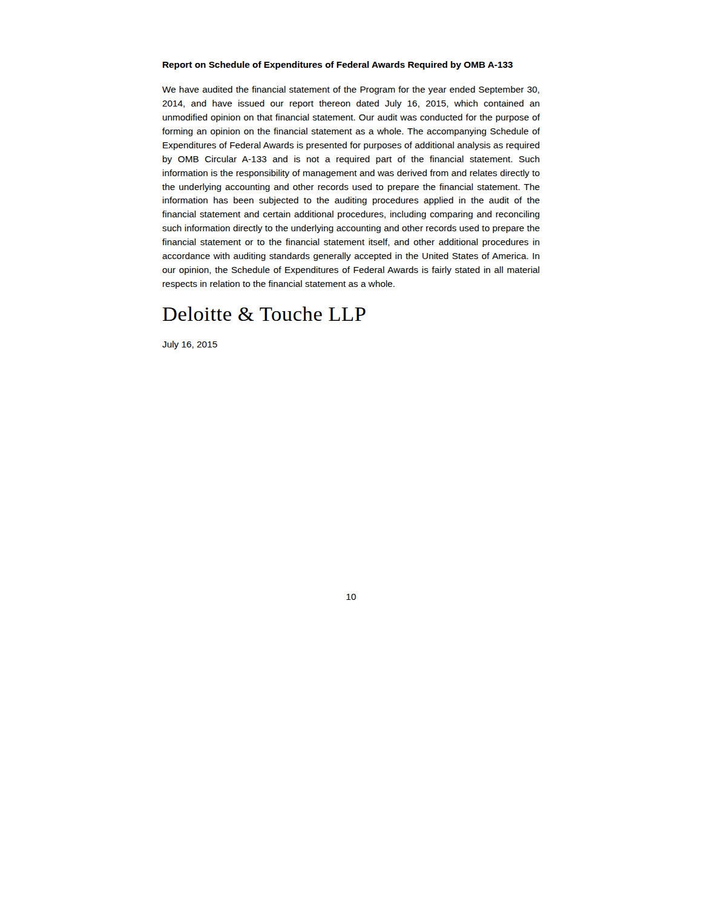Report on Schedule of Expenditures of Federal Awards Required by OMB A-133
We have audited the financial statement of the Program for the year ended September 30, 2014, and have issued our report thereon dated July 16, 2015, which contained an unmodified opinion on that financial statement. Our audit was conducted for the purpose of forming an opinion on the financial statement as a whole. The accompanying Schedule of Expenditures of Federal Awards is presented for purposes of additional analysis as required by OMB Circular A-133 and is not a required part of the financial statement. Such information is the responsibility of management and was derived from and relates directly to the underlying accounting and other records used to prepare the financial statement. The information has been subjected to the auditing procedures applied in the audit of the financial statement and certain additional procedures, including comparing and reconciling such information directly to the underlying accounting and other records used to prepare the financial statement or to the financial statement itself, and other additional procedures in accordance with auditing standards generally accepted in the United States of America. In our opinion, the Schedule of Expenditures of Federal Awards is fairly stated in all material respects in relation to the financial statement as a whole.
Deloitte & Touche LLP
July 16, 2015
10